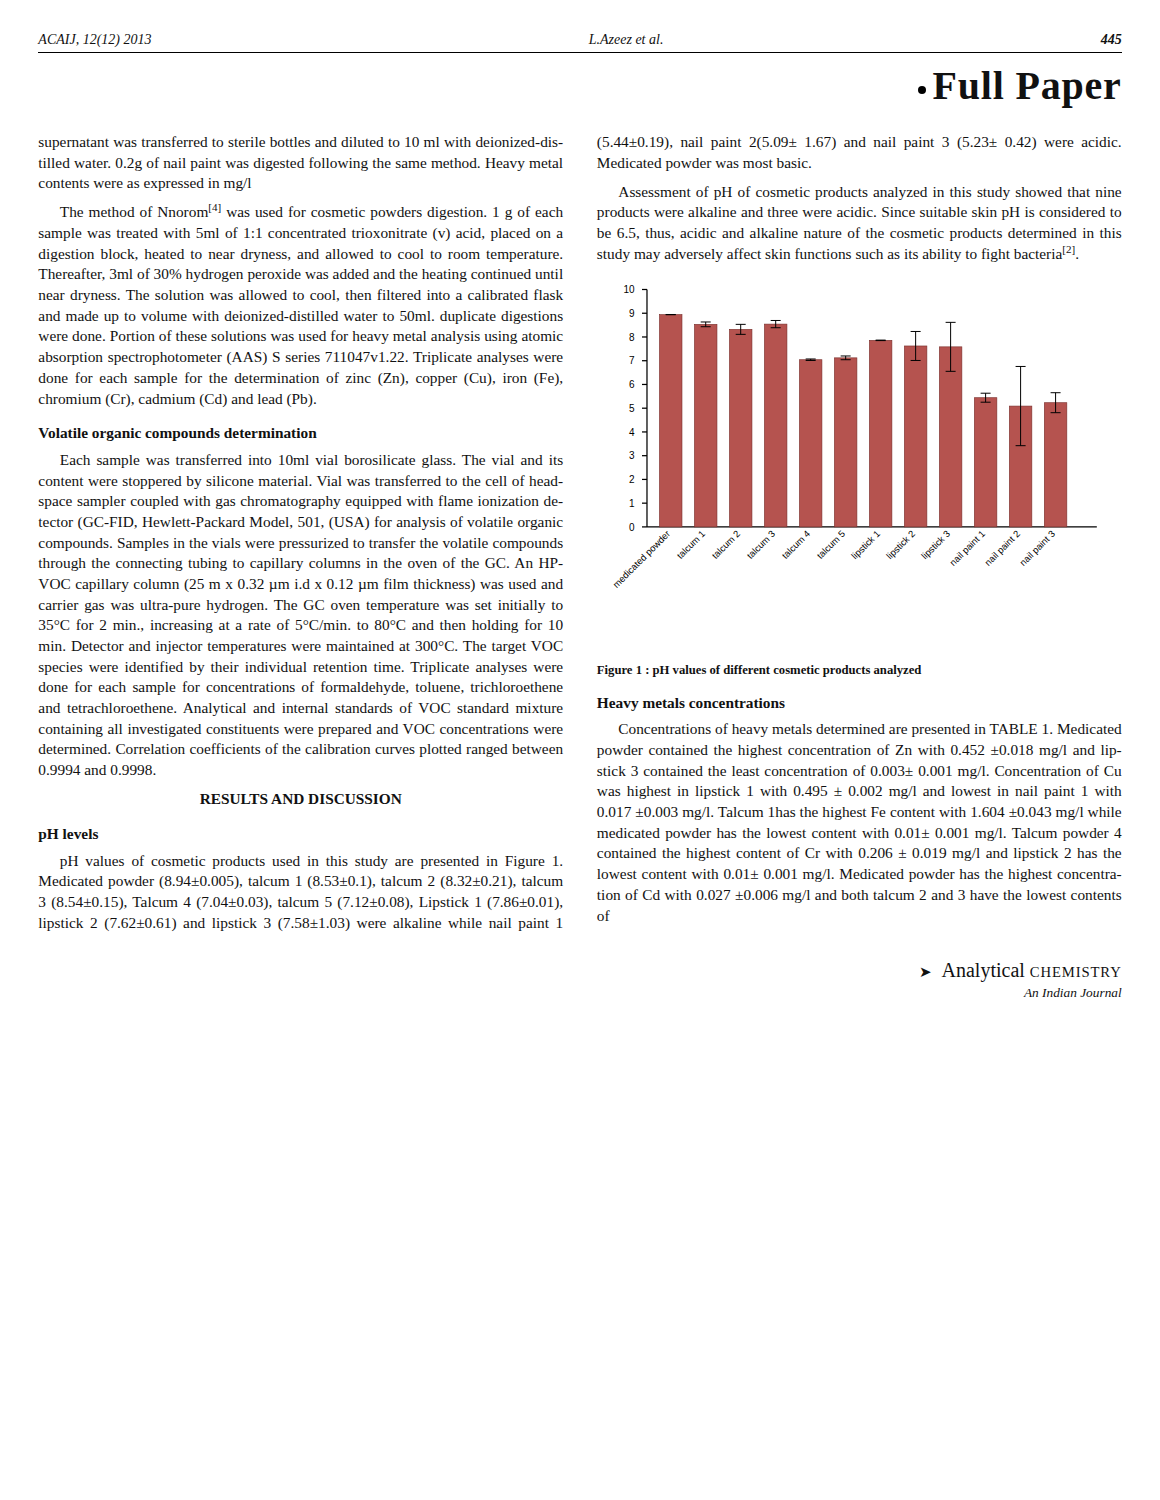ACAIJ, 12(12) 2013 L.Azeez et al. 445
Full Paper
supernatant was transferred to sterile bottles and diluted to 10 ml with deionized-distilled water. 0.2g of nail paint was digested following the same method. Heavy metal contents were as expressed in mg/l
The method of Nnorom[4] was used for cosmetic powders digestion. 1 g of each sample was treated with 5ml of 1:1 concentrated trioxonitrate (v) acid, placed on a digestion block, heated to near dryness, and allowed to cool to room temperature. Thereafter, 3ml of 30% hydrogen peroxide was added and the heating continued until near dryness. The solution was allowed to cool, then filtered into a calibrated flask and made up to volume with deionized-distilled water to 50ml. duplicate digestions were done. Portion of these solutions was used for heavy metal analysis using atomic absorption spectrophotometer (AAS) S series 711047v1.22. Triplicate analyses were done for each sample for the determination of zinc (Zn), copper (Cu), iron (Fe), chromium (Cr), cadmium (Cd) and lead (Pb).
Volatile organic compounds determination
Each sample was transferred into 10ml vial borosilicate glass. The vial and its content were stoppered by silicone material. Vial was transferred to the cell of head-space sampler coupled with gas chromatography equipped with flame ionization detector (GC-FID, Hewlett-Packard Model, 501, (USA) for analysis of volatile organic compounds. Samples in the vials were pressurized to transfer the volatile compounds through the connecting tubing to capillary columns in the oven of the GC. An HP-VOC capillary column (25 m x 0.32 µm i.d x 0.12 µm film thickness) was used and carrier gas was ultra-pure hydrogen. The GC oven temperature was set initially to 35°C for 2 min., increasing at a rate of 5°C/min. to 80°C and then holding for 10 min. Detector and injector temperatures were maintained at 300°C. The target VOC species were identified by their individual retention time. Triplicate analyses were done for each sample for concentrations of formaldehyde, toluene, trichloroethene and tetrachloroethene. Analytical and internal standards of VOC standard mixture containing all investigated constituents were prepared and VOC concentrations were determined. Correlation coefficients of the calibration curves plotted ranged between 0.9994 and 0.9998.
RESULTS AND DISCUSSION
pH levels
pH values of cosmetic products used in this study are presented in Figure 1. Medicated powder (8.94±0.005), talcum 1 (8.53±0.1), talcum 2 (8.32±0.21), talcum 3 (8.54±0.15), Talcum 4 (7.04±0.03), talcum 5 (7.12±0.08), Lipstick 1 (7.86±0.01), lipstick 2 (7.62±0.61) and lipstick 3 (7.58±1.03) were alkaline while nail paint 1 (5.44±0.19), nail paint 2(5.09± 1.67) and nail paint 3 (5.23± 0.42) were acidic. Medicated powder was most basic.
Assessment of pH of cosmetic products analyzed in this study showed that nine products were alkaline and three were acidic. Since suitable skin pH is considered to be 6.5, thus, acidic and alkaline nature of the cosmetic products determined in this study may adversely affect skin functions such as its ability to fight bacteria[2].
0 1 2 3 4 5 6 7 8 9 10 medicated powder talcum 1 talcum 2 talcum 3 talcum 4 talcum 5 lipstick 1 lipstick 2 lipstick 3 nail paint 1 nail paint 2 nail paint 3
Figure 1 : pH values of different cosmetic products analyzed
Heavy metals concentrations
Concentrations of heavy metals determined are presented in TABLE 1. Medicated powder contained the highest concentration of Zn with 0.452 ±0.018 mg/l and lipstick 3 contained the least concentration of 0.003± 0.001 mg/l. Concentration of Cu was highest in lipstick 1 with 0.495 ± 0.002 mg/l and lowest in nail paint 1 with 0.017 ±0.003 mg/l. Talcum 1has the highest Fe content with 1.604 ±0.043 mg/l while medicated powder has the lowest content with 0.01± 0.001 mg/l. Talcum powder 4 contained the highest content of Cr with 0.206 ± 0.019 mg/l and lipstick 2 has the lowest content with 0.01± 0.001 mg/l. Medicated powder has the highest concentration of Cd with 0.027 ±0.006 mg/l and both talcum 2 and 3 have the lowest contents of
➤ Analytical CHEMISTRY An Indian Journal